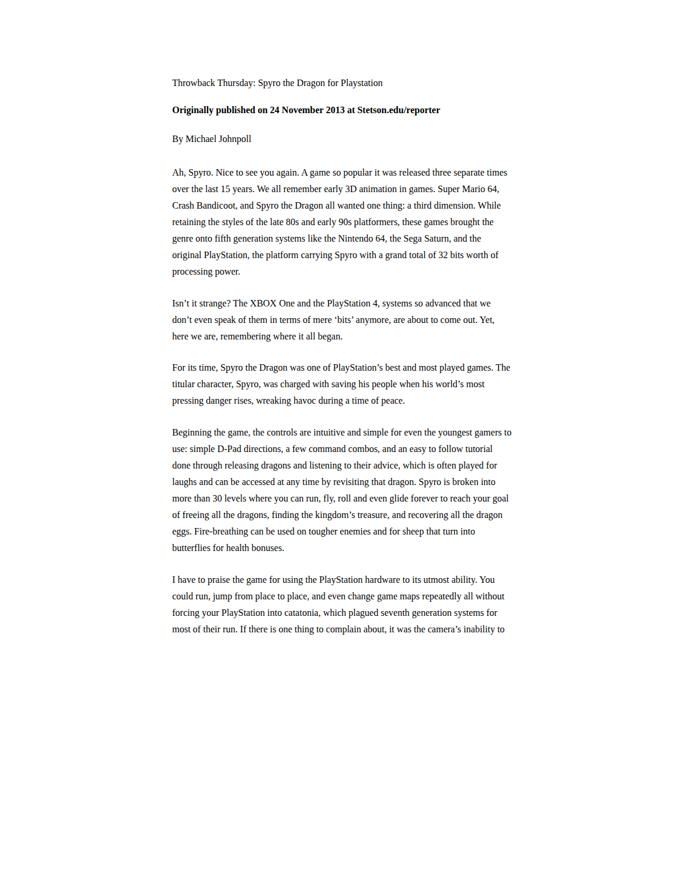Throwback Thursday: Spyro the Dragon for Playstation
Originally published on 24 November 2013 at Stetson.edu/reporter
By Michael Johnpoll
Ah, Spyro. Nice to see you again. A game so popular it was released three separate times over the last 15 years. We all remember early 3D animation in games. Super Mario 64, Crash Bandicoot, and Spyro the Dragon all wanted one thing: a third dimension. While retaining the styles of the late 80s and early 90s platformers, these games brought the genre onto fifth generation systems like the Nintendo 64, the Sega Saturn, and the original PlayStation, the platform carrying Spyro with a grand total of 32 bits worth of processing power.
Isn’t it strange? The XBOX One and the PlayStation 4, systems so advanced that we don’t even speak of them in terms of mere ‘bits’ anymore, are about to come out. Yet, here we are, remembering where it all began.
For its time, Spyro the Dragon was one of PlayStation’s best and most played games. The titular character, Spyro, was charged with saving his people when his world’s most pressing danger rises, wreaking havoc during a time of peace.
Beginning the game, the controls are intuitive and simple for even the youngest gamers to use: simple D-Pad directions, a few command combos, and an easy to follow tutorial done through releasing dragons and listening to their advice, which is often played for laughs and can be accessed at any time by revisiting that dragon. Spyro is broken into more than 30 levels where you can run, fly, roll and even glide forever to reach your goal of freeing all the dragons, finding the kingdom’s treasure, and recovering all the dragon eggs. Fire-breathing can be used on tougher enemies and for sheep that turn into butterflies for health bonuses.
I have to praise the game for using the PlayStation hardware to its utmost ability. You could run, jump from place to place, and even change game maps repeatedly all without forcing your PlayStation into catatonia, which plagued seventh generation systems for most of their run. If there is one thing to complain about, it was the camera’s inability to